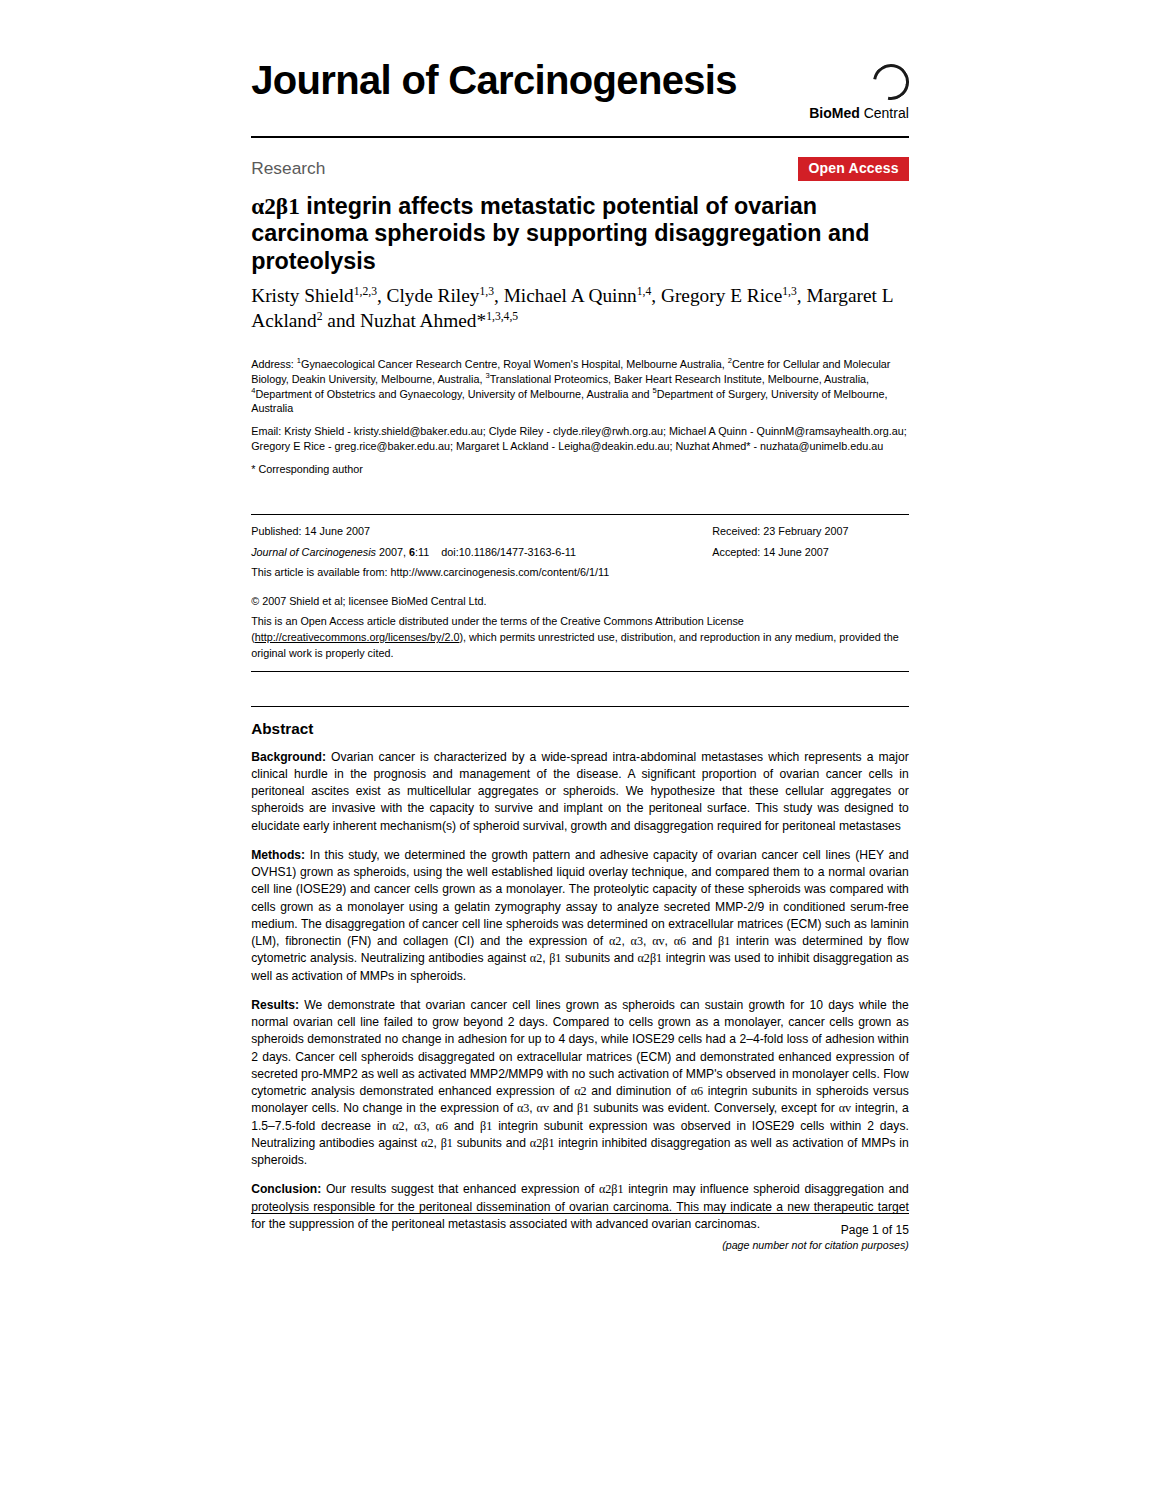Journal of Carcinogenesis
BioMed Central
Research
Open Access
α2β1 integrin affects metastatic potential of ovarian carcinoma spheroids by supporting disaggregation and proteolysis
Kristy Shield1,2,3, Clyde Riley1,3, Michael A Quinn1,4, Gregory E Rice1,3, Margaret L Ackland2 and Nuzhat Ahmed*1,3,4,5
Address: 1Gynaecological Cancer Research Centre, Royal Women's Hospital, Melbourne Australia, 2Centre for Cellular and Molecular Biology, Deakin University, Melbourne, Australia, 3Translational Proteomics, Baker Heart Research Institute, Melbourne, Australia, 4Department of Obstetrics and Gynaecology, University of Melbourne, Australia and 5Department of Surgery, University of Melbourne, Australia
Email: Kristy Shield - kristy.shield@baker.edu.au; Clyde Riley - clyde.riley@rwh.org.au; Michael A Quinn - QuinnM@ramsayhealth.org.au; Gregory E Rice - greg.rice@baker.edu.au; Margaret L Ackland - Leigha@deakin.edu.au; Nuzhat Ahmed* - nuzhata@unimelb.edu.au
* Corresponding author
Published: 14 June 2007
Journal of Carcinogenesis 2007, 6:11 doi:10.1186/1477-3163-6-11
This article is available from: http://www.carcinogenesis.com/content/6/1/11
Received: 23 February 2007
Accepted: 14 June 2007
© 2007 Shield et al; licensee BioMed Central Ltd.
This is an Open Access article distributed under the terms of the Creative Commons Attribution License (http://creativecommons.org/licenses/by/2.0), which permits unrestricted use, distribution, and reproduction in any medium, provided the original work is properly cited.
Abstract
Background: Ovarian cancer is characterized by a wide-spread intra-abdominal metastases which represents a major clinical hurdle in the prognosis and management of the disease. A significant proportion of ovarian cancer cells in peritoneal ascites exist as multicellular aggregates or spheroids. We hypothesize that these cellular aggregates or spheroids are invasive with the capacity to survive and implant on the peritoneal surface. This study was designed to elucidate early inherent mechanism(s) of spheroid survival, growth and disaggregation required for peritoneal metastases
Methods: In this study, we determined the growth pattern and adhesive capacity of ovarian cancer cell lines (HEY and OVHS1) grown as spheroids, using the well established liquid overlay technique, and compared them to a normal ovarian cell line (IOSE29) and cancer cells grown as a monolayer. The proteolytic capacity of these spheroids was compared with cells grown as a monolayer using a gelatin zymography assay to analyze secreted MMP-2/9 in conditioned serum-free medium. The disaggregation of cancer cell line spheroids was determined on extracellular matrices (ECM) such as laminin (LM), fibronectin (FN) and collagen (CI) and the expression of α2, α3, αv, α6 and β1 interin was determined by flow cytometric analysis. Neutralizing antibodies against α2, β1 subunits and α2β1 integrin was used to inhibit disaggregation as well as activation of MMPs in spheroids.
Results: We demonstrate that ovarian cancer cell lines grown as spheroids can sustain growth for 10 days while the normal ovarian cell line failed to grow beyond 2 days. Compared to cells grown as a monolayer, cancer cells grown as spheroids demonstrated no change in adhesion for up to 4 days, while IOSE29 cells had a 2–4-fold loss of adhesion within 2 days. Cancer cell spheroids disaggregated on extracellular matrices (ECM) and demonstrated enhanced expression of secreted pro-MMP2 as well as activated MMP2/MMP9 with no such activation of MMP's observed in monolayer cells. Flow cytometric analysis demonstrated enhanced expression of α2 and diminution of α6 integrin subunits in spheroids versus monolayer cells. No change in the expression of α3, αv and β1 subunits was evident. Conversely, except for αv integrin, a 1.5–7.5-fold decrease in α2, α3, α6 and β1 integrin subunit expression was observed in IOSE29 cells within 2 days. Neutralizing antibodies against α2, β1 subunits and α2β1 integrin inhibited disaggregation as well as activation of MMPs in spheroids.
Conclusion: Our results suggest that enhanced expression of α2β1 integrin may influence spheroid disaggregation and proteolysis responsible for the peritoneal dissemination of ovarian carcinoma. This may indicate a new therapeutic target for the suppression of the peritoneal metastasis associated with advanced ovarian carcinomas.
Page 1 of 15
(page number not for citation purposes)